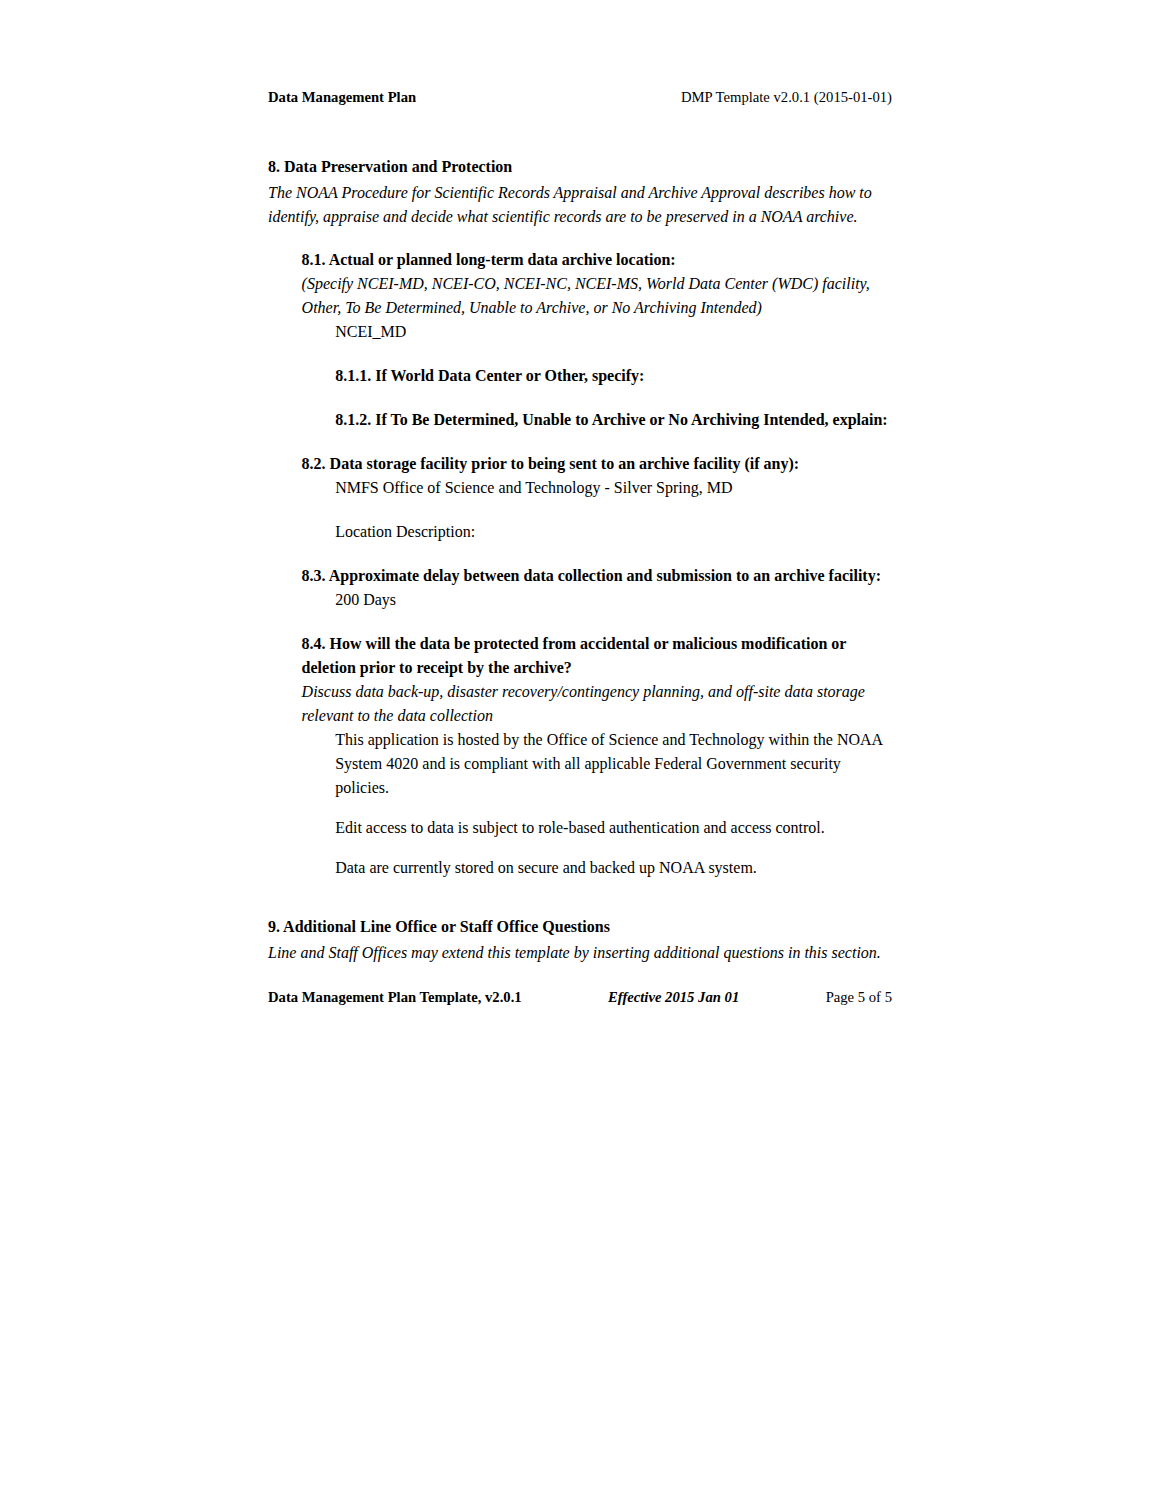Data Management Plan DMP Template v2.0.1 (2015-01-01)
8. Data Preservation and Protection
The NOAA Procedure for Scientific Records Appraisal and Archive Approval describes how to identify, appraise and decide what scientific records are to be preserved in a NOAA archive.
8.1. Actual or planned long-term data archive location:
(Specify NCEI-MD, NCEI-CO, NCEI-NC, NCEI-MS, World Data Center (WDC) facility, Other, To Be Determined, Unable to Archive, or No Archiving Intended)
NCEI_MD
8.1.1. If World Data Center or Other, specify:
8.1.2. If To Be Determined, Unable to Archive or No Archiving Intended, explain:
8.2. Data storage facility prior to being sent to an archive facility (if any):
NMFS Office of Science and Technology - Silver Spring, MD
Location Description:
8.3. Approximate delay between data collection and submission to an archive facility:
200 Days
8.4. How will the data be protected from accidental or malicious modification or deletion prior to receipt by the archive?
Discuss data back-up, disaster recovery/contingency planning, and off-site data storage relevant to the data collection
This application is hosted by the Office of Science and Technology within the NOAA System 4020 and is compliant with all applicable Federal Government security policies.
Edit access to data is subject to role-based authentication and access control.
Data are currently stored on secure and backed up NOAA system.
9. Additional Line Office or Staff Office Questions
Line and Staff Offices may extend this template by inserting additional questions in this section.
Data Management Plan Template, v2.0.1 Effective 2015 Jan 01 Page 5 of 5